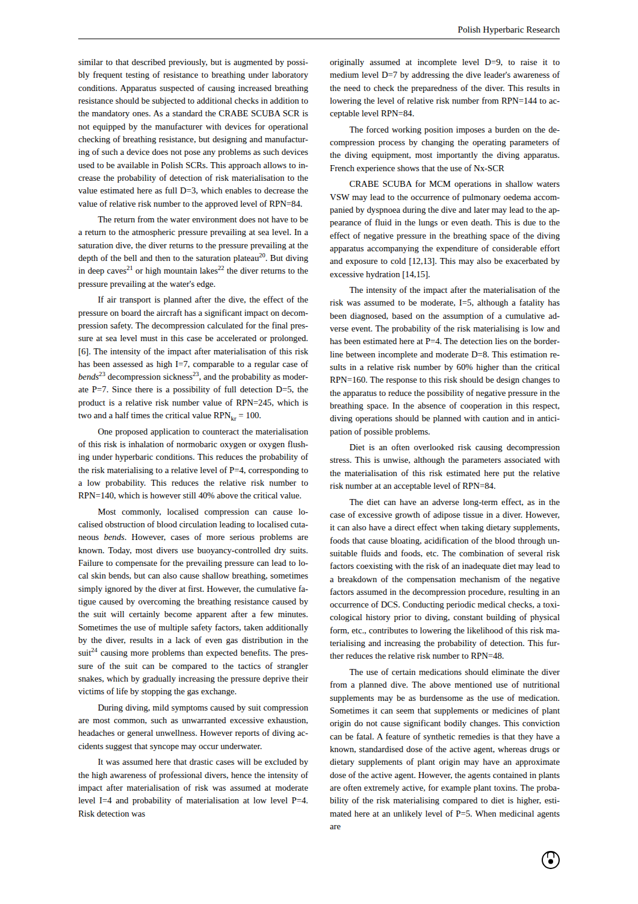Polish Hyperbaric Research
similar to that described previously, but is augmented by possibly frequent testing of resistance to breathing under laboratory conditions. Apparatus suspected of causing increased breathing resistance should be subjected to additional checks in addition to the mandatory ones. As a standard the CRABE SCUBA SCR is not equipped by the manufacturer with devices for operational checking of breathing resistance, but designing and manufacturing of such a device does not pose any problems as such devices used to be available in Polish SCRs. This approach allows to increase the probability of detection of risk materialisation to the value estimated here as full D=3, which enables to decrease the value of relative risk number to the approved level of RPN=84.
The return from the water environment does not have to be a return to the atmospheric pressure prevailing at sea level. In a saturation dive, the diver returns to the pressure prevailing at the depth of the bell and then to the saturation plateau20. But diving in deep caves21 or high mountain lakes22 the diver returns to the pressure prevailing at the water's edge.
If air transport is planned after the dive, the effect of the pressure on board the aircraft has a significant impact on decompression safety. The decompression calculated for the final pressure at sea level must in this case be accelerated or prolonged. [6]. The intensity of the impact after materialisation of this risk has been assessed as high I=7, comparable to a regular case of bends23 decompression sickness23, and the probability as moderate P=7. Since there is a possibility of full detection D=5, the product is a relative risk number value of RPN=245, which is two and a half times the critical value RPNkr = 100.
One proposed application to counteract the materialisation of this risk is inhalation of normobaric oxygen or oxygen flushing under hyperbaric conditions. This reduces the probability of the risk materialising to a relative level of P=4, corresponding to a low probability. This reduces the relative risk number to RPN=140, which is however still 40% above the critical value.
Most commonly, localised compression can cause localised obstruction of blood circulation leading to localised cutaneous bends. However, cases of more serious problems are known. Today, most divers use buoyancy-controlled dry suits. Failure to compensate for the prevailing pressure can lead to local skin bends, but can also cause shallow breathing, sometimes simply ignored by the diver at first. However, the cumulative fatigue caused by overcoming the breathing resistance caused by the suit will certainly become apparent after a few minutes. Sometimes the use of multiple safety factors, taken additionally by the diver, results in a lack of even gas distribution in the suit24 causing more problems than expected benefits. The pressure of the suit can be compared to the tactics of strangler snakes, which by gradually increasing the pressure deprive their victims of life by stopping the gas exchange.
During diving, mild symptoms caused by suit compression are most common, such as unwarranted excessive exhaustion, headaches or general unwellness. However reports of diving accidents suggest that syncope may occur underwater.
It was assumed here that drastic cases will be excluded by the high awareness of professional divers, hence the intensity of impact after materialisation of risk was assumed at moderate level I=4 and probability of materialisation at low level P=4. Risk detection was
originally assumed at incomplete level D=9, to raise it to medium level D=7 by addressing the dive leader's awareness of the need to check the preparedness of the diver. This results in lowering the level of relative risk number from RPN=144 to acceptable level RPN=84.
The forced working position imposes a burden on the decompression process by changing the operating parameters of the diving equipment, most importantly the diving apparatus. French experience shows that the use of Nx-SCR
CRABE SCUBA for MCM operations in shallow waters VSW may lead to the occurrence of pulmonary oedema accompanied by dyspnoea during the dive and later may lead to the appearance of fluid in the lungs or even death. This is due to the effect of negative pressure in the breathing space of the diving apparatus accompanying the expenditure of considerable effort and exposure to cold [12,13]. This may also be exacerbated by excessive hydration [14,15].
The intensity of the impact after the materialisation of the risk was assumed to be moderate, I=5, although a fatality has been diagnosed, based on the assumption of a cumulative adverse event. The probability of the risk materialising is low and has been estimated here at P=4. The detection lies on the borderline between incomplete and moderate D=8. This estimation results in a relative risk number by 60% higher than the critical RPN=160. The response to this risk should be design changes to the apparatus to reduce the possibility of negative pressure in the breathing space. In the absence of cooperation in this respect, diving operations should be planned with caution and in anticipation of possible problems.
Diet is an often overlooked risk causing decompression stress. This is unwise, although the parameters associated with the materialisation of this risk estimated here put the relative risk number at an acceptable level of RPN=84.
The diet can have an adverse long-term effect, as in the case of excessive growth of adipose tissue in a diver. However, it can also have a direct effect when taking dietary supplements, foods that cause bloating, acidification of the blood through unsuitable fluids and foods, etc. The combination of several risk factors coexisting with the risk of an inadequate diet may lead to a breakdown of the compensation mechanism of the negative factors assumed in the decompression procedure, resulting in an occurrence of DCS. Conducting periodic medical checks, a toxicological history prior to diving, constant building of physical form, etc., contributes to lowering the likelihood of this risk materialising and increasing the probability of detection. This further reduces the relative risk number to RPN=48.
The use of certain medications should eliminate the diver from a planned dive. The above mentioned use of nutritional supplements may be as burdensome as the use of medication. Sometimes it can seem that supplements or medicines of plant origin do not cause significant bodily changes. This conviction can be fatal. A feature of synthetic remedies is that they have a known, standardised dose of the active agent, whereas drugs or dietary supplements of plant origin may have an approximate dose of the active agent. However, the agents contained in plants are often extremely active, for example plant toxins. The probability of the risk materialising compared to diet is higher, estimated here at an unlikely level of P=5. When medicinal agents are